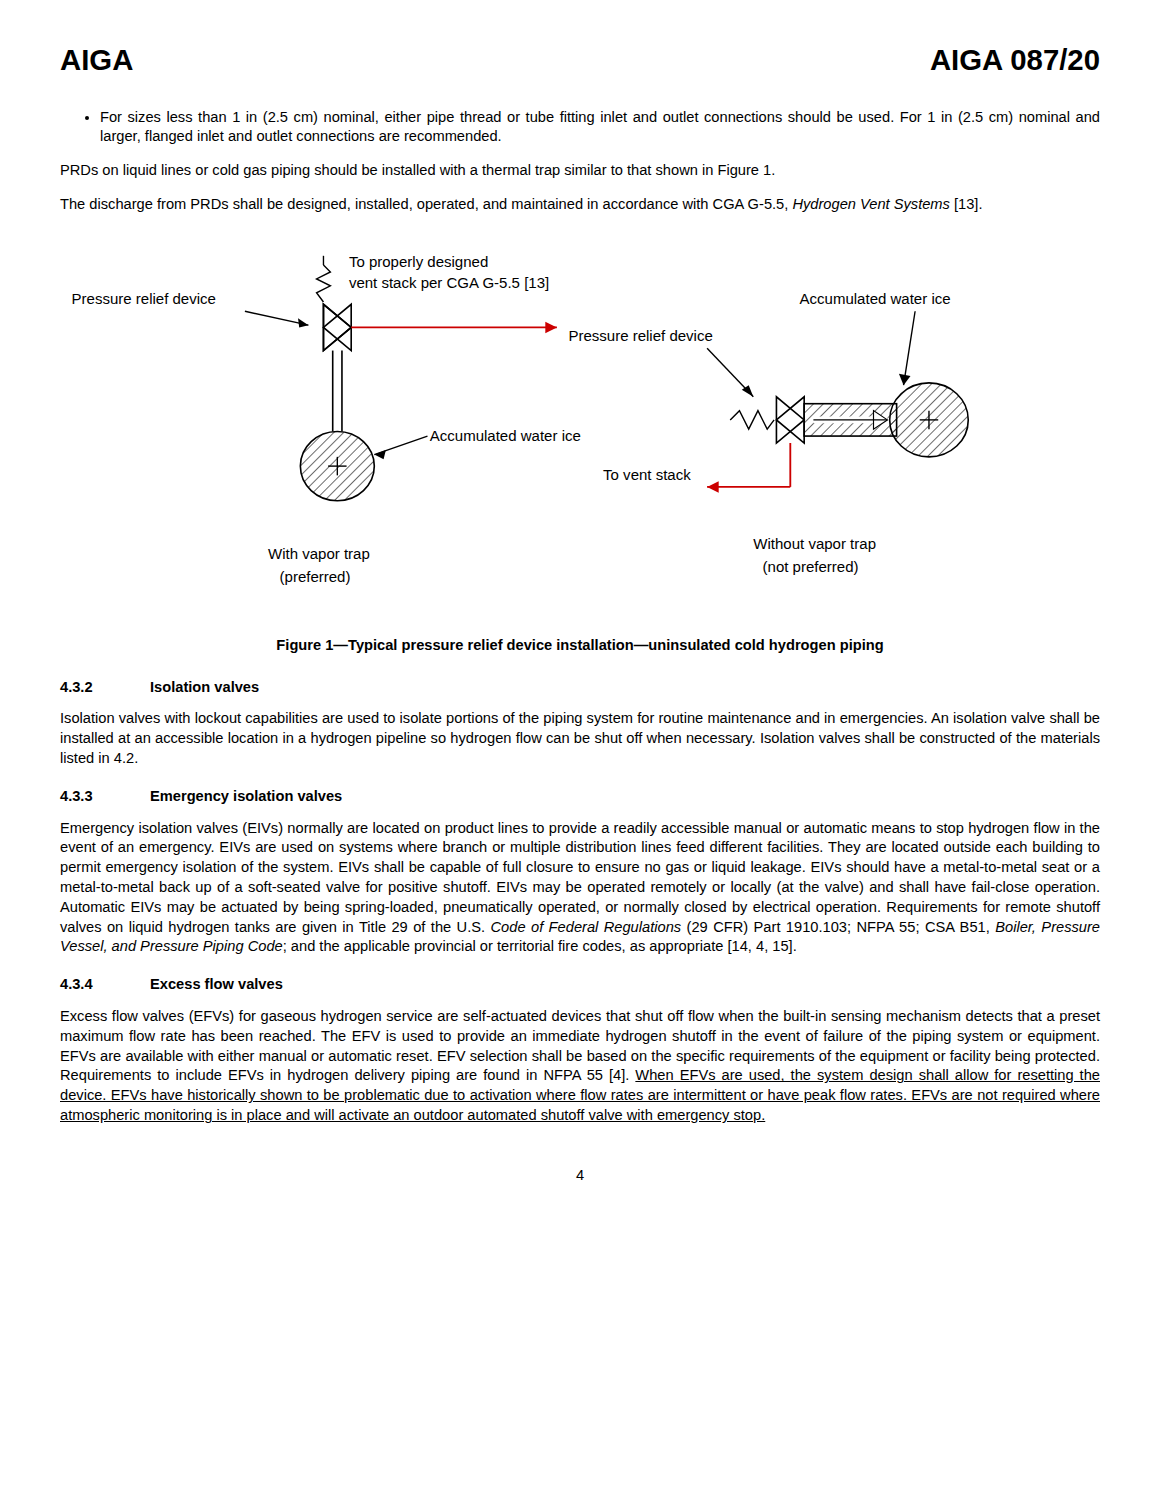AIGA AIGA 087/20
For sizes less than 1 in (2.5 cm) nominal, either pipe thread or tube fitting inlet and outlet connections should be used. For 1 in (2.5 cm) nominal and larger, flanged inlet and outlet connections are recommended.
PRDs on liquid lines or cold gas piping should be installed with a thermal trap similar to that shown in Figure 1.
The discharge from PRDs shall be designed, installed, operated, and maintained in accordance with CGA G-5.5, Hydrogen Vent Systems [13].
Pressure relief device To properly designed vent stack per CGA G-5.5 [13] Accumulated water ice Accumulated water ice Pressure relief device To vent stack With vapor trap (preferred) Without vapor trap (not preferred)
Figure 1—Typical pressure relief device installation—uninsulated cold hydrogen piping
4.3.2 Isolation valves
Isolation valves with lockout capabilities are used to isolate portions of the piping system for routine maintenance and in emergencies. An isolation valve shall be installed at an accessible location in a hydrogen pipeline so hydrogen flow can be shut off when necessary. Isolation valves shall be constructed of the materials listed in 4.2.
4.3.3 Emergency isolation valves
Emergency isolation valves (EIVs) normally are located on product lines to provide a readily accessible manual or automatic means to stop hydrogen flow in the event of an emergency. EIVs are used on systems where branch or multiple distribution lines feed different facilities. They are located outside each building to permit emergency isolation of the system. EIVs shall be capable of full closure to ensure no gas or liquid leakage. EIVs should have a metal-to-metal seat or a metal-to-metal back up of a soft-seated valve for positive shutoff. EIVs may be operated remotely or locally (at the valve) and shall have fail-close operation. Automatic EIVs may be actuated by being spring-loaded, pneumatically operated, or normally closed by electrical operation. Requirements for remote shutoff valves on liquid hydrogen tanks are given in Title 29 of the U.S. Code of Federal Regulations (29 CFR) Part 1910.103; NFPA 55; CSA B51, Boiler, Pressure Vessel, and Pressure Piping Code; and the applicable provincial or territorial fire codes, as appropriate [14, 4, 15].
4.3.4 Excess flow valves
Excess flow valves (EFVs) for gaseous hydrogen service are self-actuated devices that shut off flow when the built-in sensing mechanism detects that a preset maximum flow rate has been reached. The EFV is used to provide an immediate hydrogen shutoff in the event of failure of the piping system or equipment. EFVs are available with either manual or automatic reset. EFV selection shall be based on the specific requirements of the equipment or facility being protected. Requirements to include EFVs in hydrogen delivery piping are found in NFPA 55 [4]. When EFVs are used, the system design shall allow for resetting the device. EFVs have historically shown to be problematic due to activation where flow rates are intermittent or have peak flow rates. EFVs are not required where atmospheric monitoring is in place and will activate an outdoor automated shutoff valve with emergency stop.
4